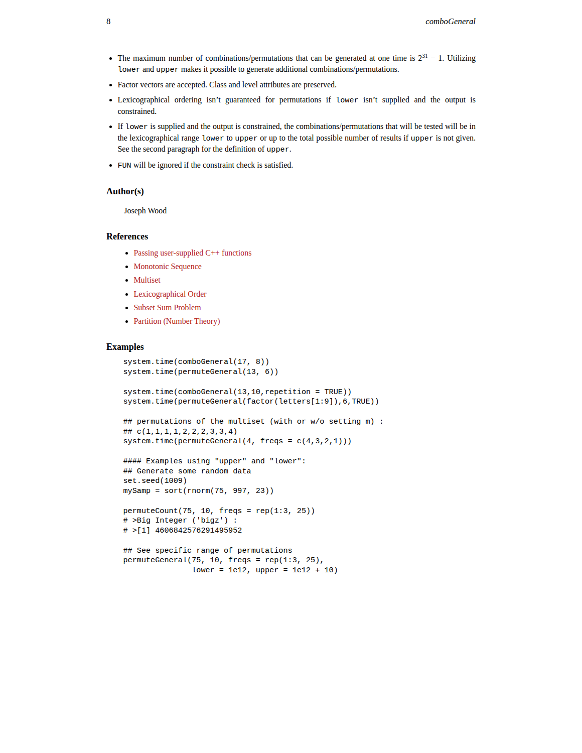8 comboGeneral
The maximum number of combinations/permutations that can be generated at one time is 231 − 1. Utilizing lower and upper makes it possible to generate additional combinations/permutations.
Factor vectors are accepted. Class and level attributes are preserved.
Lexicographical ordering isn’t guaranteed for permutations if lower isn’t supplied and the output is constrained.
If lower is supplied and the output is constrained, the combinations/permutations that will be tested will be in the lexicographical range lower to upper or up to the total possible number of results if upper is not given. See the second paragraph for the definition of upper.
FUN will be ignored if the constraint check is satisfied.
Author(s)
Joseph Wood
References
Passing user-supplied C++ functions
Monotonic Sequence
Multiset
Lexicographical Order
Subset Sum Problem
Partition (Number Theory)
Examples
system.time(comboGeneral(17, 8))
system.time(permuteGeneral(13, 6))

system.time(comboGeneral(13,10,repetition = TRUE))
system.time(permuteGeneral(factor(letters[1:9]),6,TRUE))

## permutations of the multiset (with or w/o setting m) :
## c(1,1,1,1,2,2,2,3,3,4)
system.time(permuteGeneral(4, freqs = c(4,3,2,1)))

#### Examples using "upper" and "lower":
## Generate some random data
set.seed(1009)
mySamp = sort(rnorm(75, 997, 23))

permuteCount(75, 10, freqs = rep(1:3, 25))
# >Big Integer ('bigz') :
# >[1] 4606842576291495952

## See specific range of permutations
permuteGeneral(75, 10, freqs = rep(1:3, 25),
               lower = 1e12, upper = 1e12 + 10)